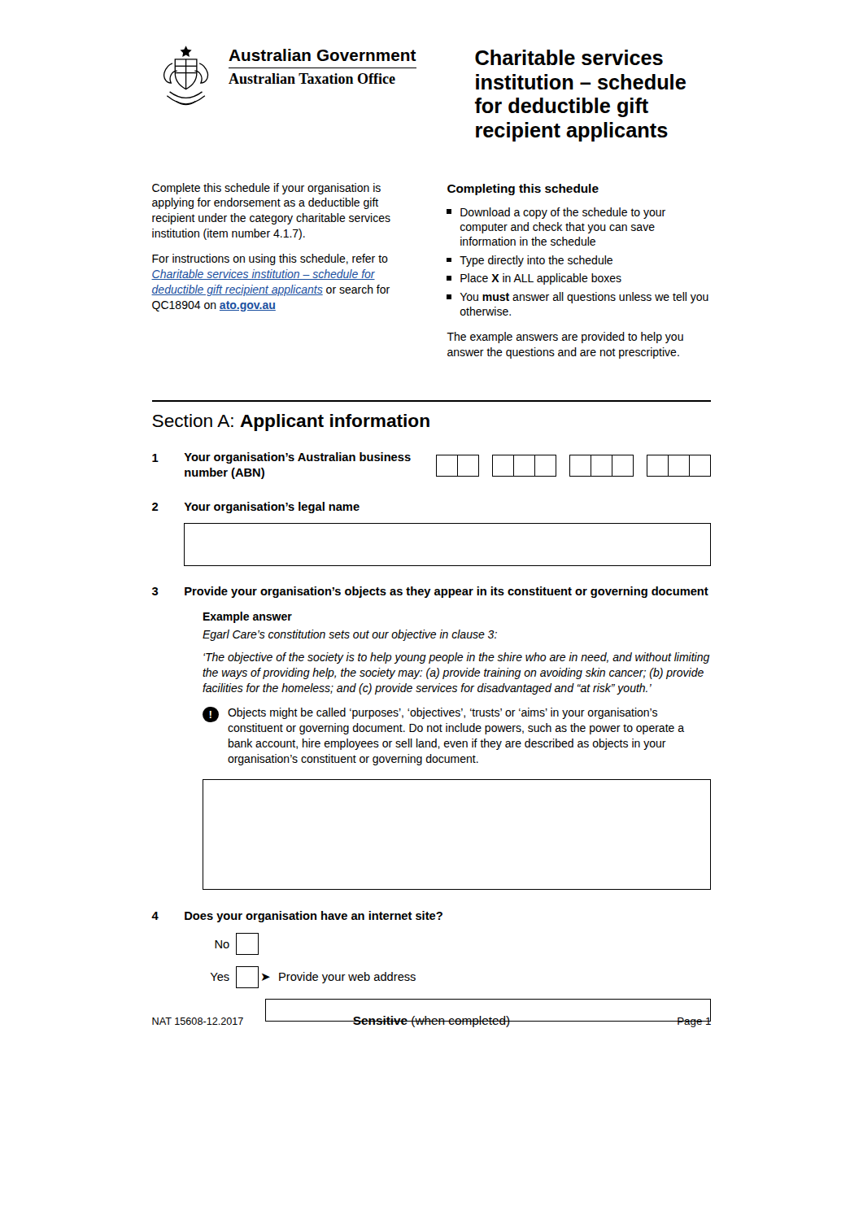Australian Government
Australian Taxation Office
Charitable services institution – schedule for deductible gift recipient applicants
Complete this schedule if your organisation is applying for endorsement as a deductible gift recipient under the category charitable services institution (item number 4.1.7).
For instructions on using this schedule, refer to Charitable services institution – schedule for deductible gift recipient applicants or search for QC18904 on ato.gov.au
Completing this schedule
Download a copy of the schedule to your computer and check that you can save information in the schedule
Type directly into the schedule
Place X in ALL applicable boxes
You must answer all questions unless we tell you otherwise.
The example answers are provided to help you answer the questions and are not prescriptive.
Section A: Applicant information
1
Your organisation’s Australian business number (ABN)
2
Your organisation’s legal name
3
Provide your organisation’s objects as they appear in its constituent or governing document
Example answer
Egarl Care’s constitution sets out our objective in clause 3:
‘The objective of the society is to help young people in the shire who are in need, and without limiting the ways of providing help, the society may: (a) provide training on avoiding skin cancer; (b) provide facilities for the homeless; and (c) provide services for disadvantaged and “at risk” youth.’
!
Objects might be called ‘purposes’, ‘objectives’, ‘trusts’ or ‘aims’ in your organisation’s constituent or governing document. Do not include powers, such as the power to operate a bank account, hire employees or sell land, even if they are described as objects in your organisation’s constituent or governing document.
4
Does your organisation have an internet site?
No
Yes
➤
Provide your web address
NAT 15608-12.2017
Sensitive (when completed)
Page 1